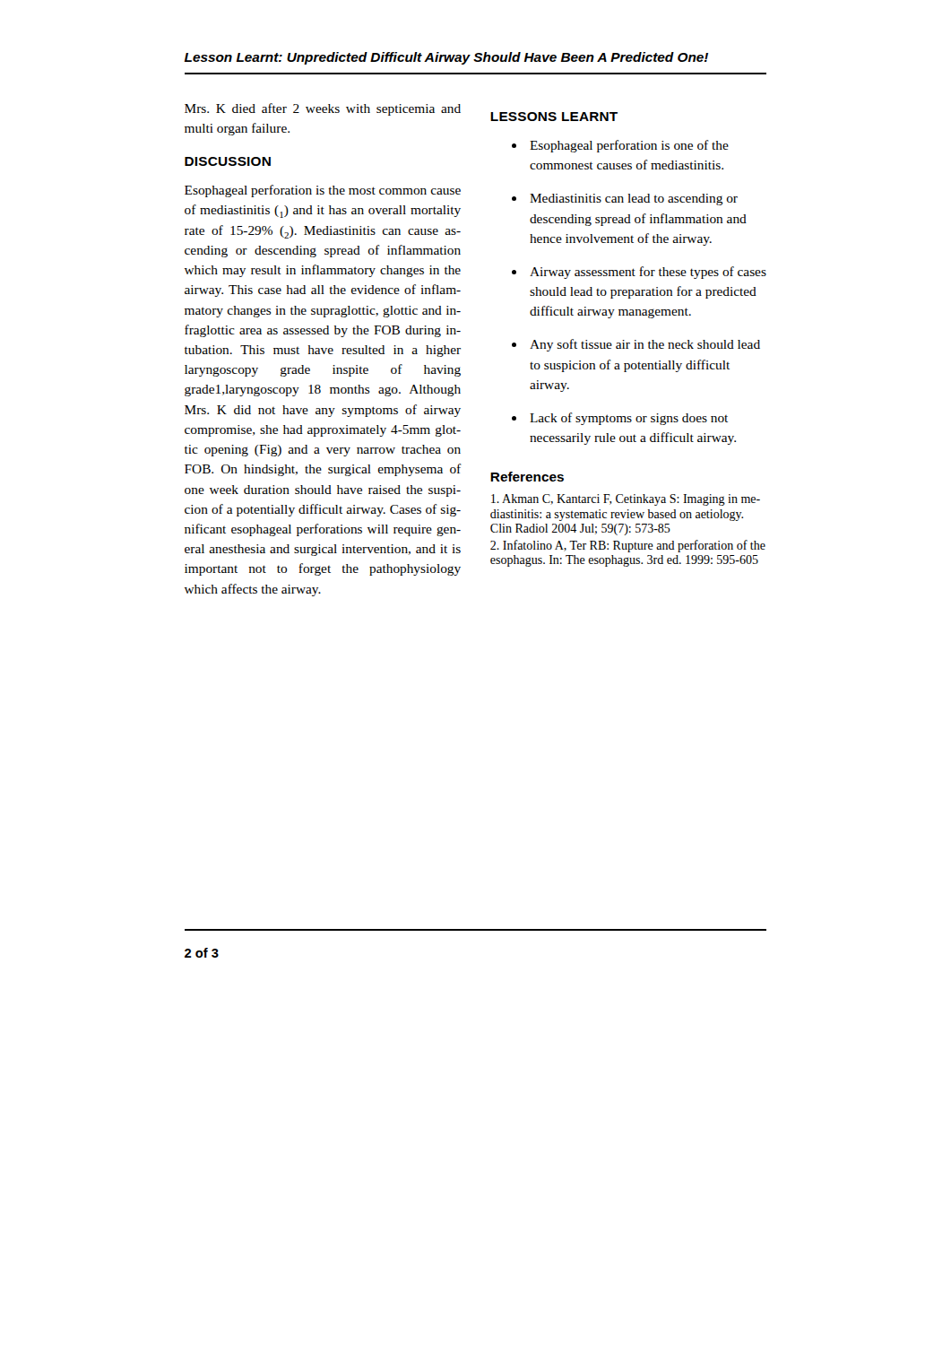Lesson Learnt: Unpredicted Difficult Airway Should Have Been A Predicted One!
Mrs. K died after 2 weeks with septicemia and multi organ failure.
DISCUSSION
Esophageal perforation is the most common cause of mediastinitis (1) and it has an overall mortality rate of 15-29% (2). Mediastinitis can cause ascending or descending spread of inflammation which may result in inflammatory changes in the airway. This case had all the evidence of inflammatory changes in the supraglottic, glottic and infraglottic area as assessed by the FOB during intubation. This must have resulted in a higher laryngoscopy grade inspite of having grade1,laryngoscopy 18 months ago. Although Mrs. K did not have any symptoms of airway compromise, she had approximately 4-5mm glottic opening (Fig) and a very narrow trachea on FOB. On hindsight, the surgical emphysema of one week duration should have raised the suspicion of a potentially difficult airway. Cases of significant esophageal perforations will require general anesthesia and surgical intervention, and it is important not to forget the pathophysiology which affects the airway.
LESSONS LEARNT
Esophageal perforation is one of the commonest causes of mediastinitis.
Mediastinitis can lead to ascending or descending spread of inflammation and hence involvement of the airway.
Airway assessment for these types of cases should lead to preparation for a predicted difficult airway management.
Any soft tissue air in the neck should lead to suspicion of a potentially difficult airway.
Lack of symptoms or signs does not necessarily rule out a difficult airway.
References
1. Akman C, Kantarci F, Cetinkaya S: Imaging in mediastinitis: a systematic review based on aetiology. Clin Radiol 2004 Jul; 59(7): 573-85
2. Infatolino A, Ter RB: Rupture and perforation of the esophagus. In: The esophagus. 3rd ed. 1999: 595-605
2 of 3